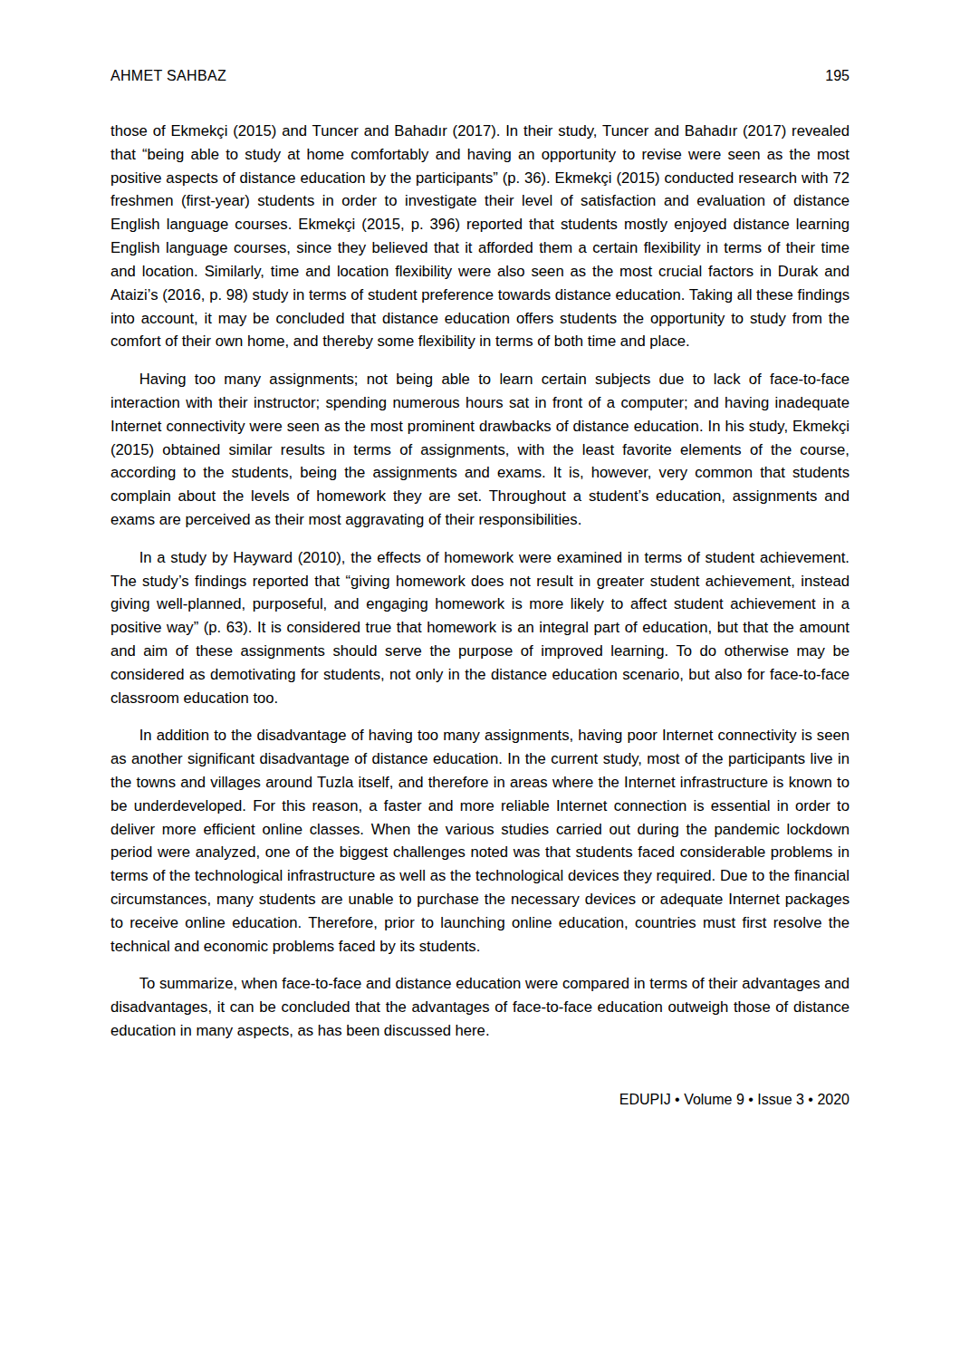AHMET SAHBAZ 195
those of Ekmekçi (2015) and Tuncer and Bahadır (2017). In their study, Tuncer and Bahadır (2017) revealed that “being able to study at home comfortably and having an opportunity to revise were seen as the most positive aspects of distance education by the participants” (p. 36). Ekmekçi (2015) conducted research with 72 freshmen (first-year) students in order to investigate their level of satisfaction and evaluation of distance English language courses. Ekmekçi (2015, p. 396) reported that students mostly enjoyed distance learning English language courses, since they believed that it afforded them a certain flexibility in terms of their time and location. Similarly, time and location flexibility were also seen as the most crucial factors in Durak and Ataizi’s (2016, p. 98) study in terms of student preference towards distance education. Taking all these findings into account, it may be concluded that distance education offers students the opportunity to study from the comfort of their own home, and thereby some flexibility in terms of both time and place.
Having too many assignments; not being able to learn certain subjects due to lack of face-to-face interaction with their instructor; spending numerous hours sat in front of a computer; and having inadequate Internet connectivity were seen as the most prominent drawbacks of distance education. In his study, Ekmekçi (2015) obtained similar results in terms of assignments, with the least favorite elements of the course, according to the students, being the assignments and exams. It is, however, very common that students complain about the levels of homework they are set. Throughout a student’s education, assignments and exams are perceived as their most aggravating of their responsibilities.
In a study by Hayward (2010), the effects of homework were examined in terms of student achievement. The study’s findings reported that “giving homework does not result in greater student achievement, instead giving well-planned, purposeful, and engaging homework is more likely to affect student achievement in a positive way” (p. 63). It is considered true that homework is an integral part of education, but that the amount and aim of these assignments should serve the purpose of improved learning. To do otherwise may be considered as demotivating for students, not only in the distance education scenario, but also for face-to-face classroom education too.
In addition to the disadvantage of having too many assignments, having poor Internet connectivity is seen as another significant disadvantage of distance education. In the current study, most of the participants live in the towns and villages around Tuzla itself, and therefore in areas where the Internet infrastructure is known to be underdeveloped. For this reason, a faster and more reliable Internet connection is essential in order to deliver more efficient online classes. When the various studies carried out during the pandemic lockdown period were analyzed, one of the biggest challenges noted was that students faced considerable problems in terms of the technological infrastructure as well as the technological devices they required. Due to the financial circumstances, many students are unable to purchase the necessary devices or adequate Internet packages to receive online education. Therefore, prior to launching online education, countries must first resolve the technical and economic problems faced by its students.
To summarize, when face-to-face and distance education were compared in terms of their advantages and disadvantages, it can be concluded that the advantages of face-to-face education outweigh those of distance education in many aspects, as has been discussed here.
EDUPIJ • Volume 9 • Issue 3 • 2020